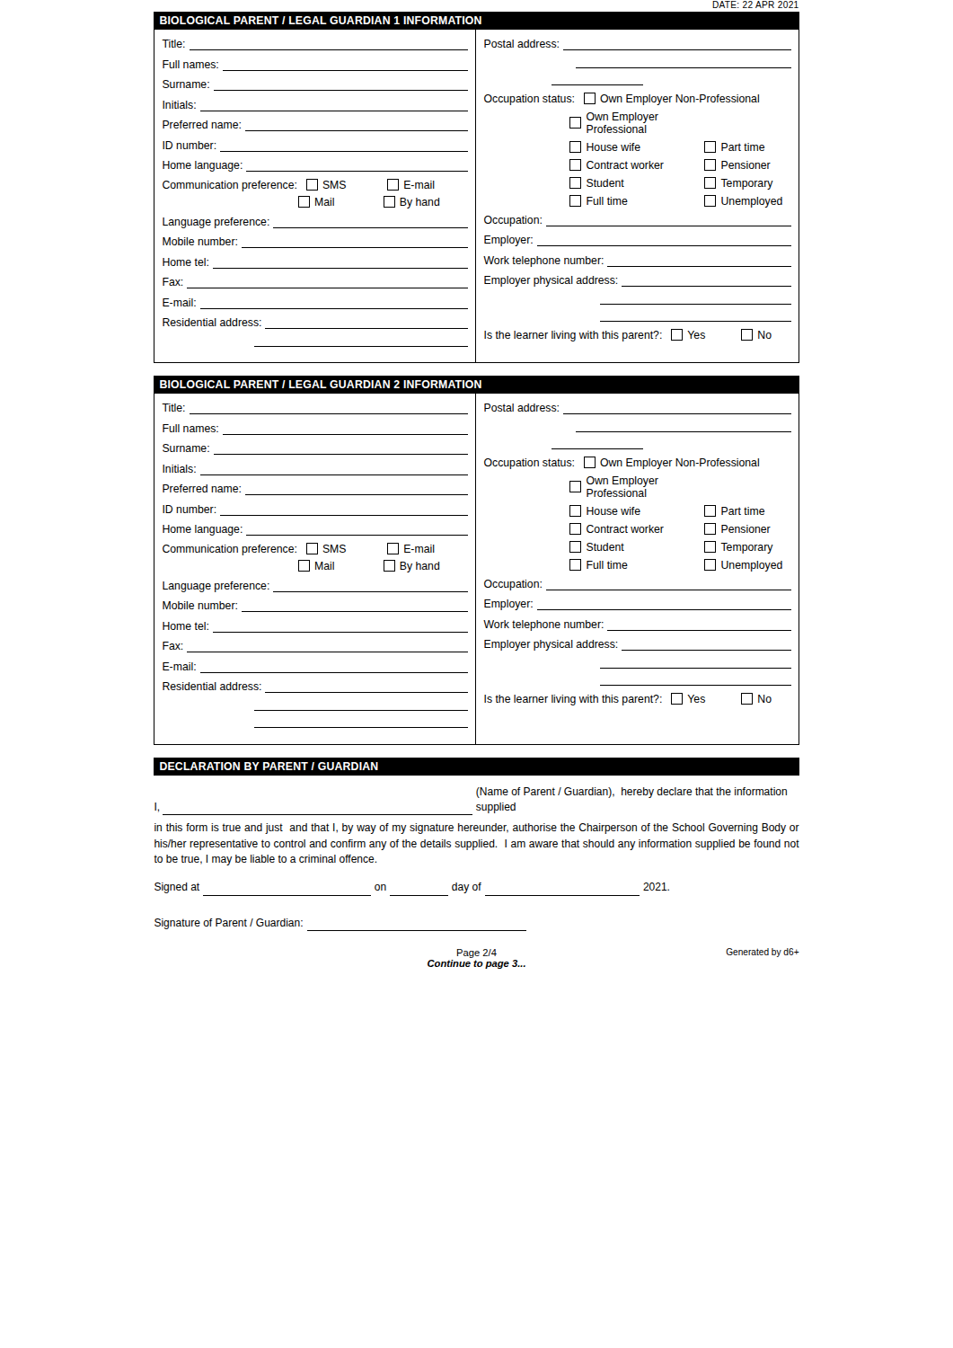DATE: 22 APR 2021
BIOLOGICAL PARENT / LEGAL GUARDIAN 1 INFORMATION
Title:
Full names:
Surname:
Initials:
Preferred name:
ID number:
Home language:
Communication preference: SMS E-mail
Mail By hand
Language preference:
Mobile number:
Home tel:
Fax:
E-mail:
Residential address:
Postal address:
Occupation status: Own Employer Non-Professional
Own Employer Professional
House wife Part time
Contract worker Pensioner
Student Temporary
Full time Unemployed
Occupation:
Employer:
Work telephone number:
Employer physical address:
Is the learner living with this parent?: Yes No
BIOLOGICAL PARENT / LEGAL GUARDIAN 2 INFORMATION
Title:
Full names:
Surname:
Initials:
Preferred name:
ID number:
Home language:
Communication preference: SMS E-mail
Mail By hand
Language preference:
Mobile number:
Home tel:
Fax:
E-mail:
Residential address:
Postal address:
Occupation status: Own Employer Non-Professional
Own Employer Professional
House wife Part time
Contract worker Pensioner
Student Temporary
Full time Unemployed
Occupation:
Employer:
Work telephone number:
Employer physical address:
Is the learner living with this parent?: Yes No
DECLARATION BY PARENT / GUARDIAN
I, (Name of Parent / Guardian), hereby declare that the information supplied
in this form is true and just and that I, by way of my signature hereunder, authorise the Chairperson of the School Governing Body or his/her representative to control and confirm any of the details supplied. I am aware that should any information supplied be found not to be true, I may be liable to a criminal offence.
Signed at on day of 2021.
Signature of Parent / Guardian:
Page 2/4
Continue to page 3...
Generated by d6+